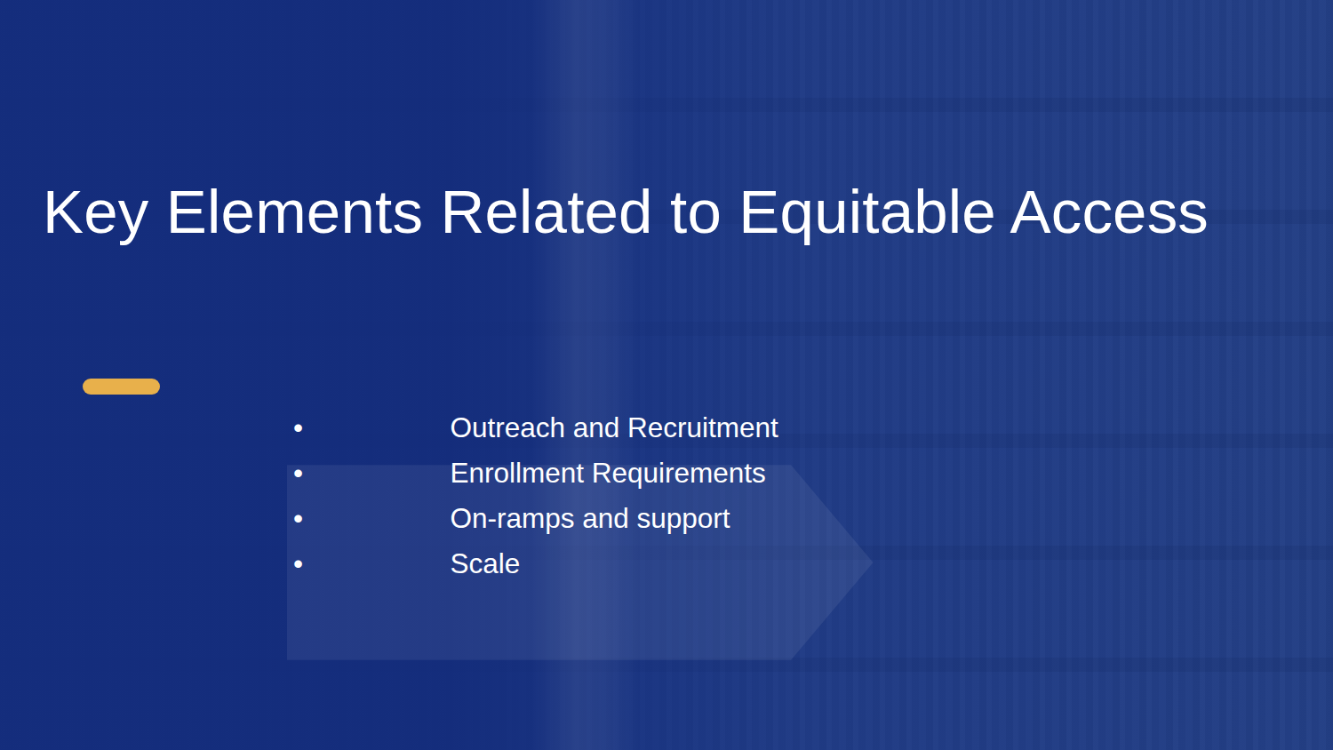Key Elements Related to Equitable Access
Outreach and Recruitment
Enrollment Requirements
On-ramps and support
Scale